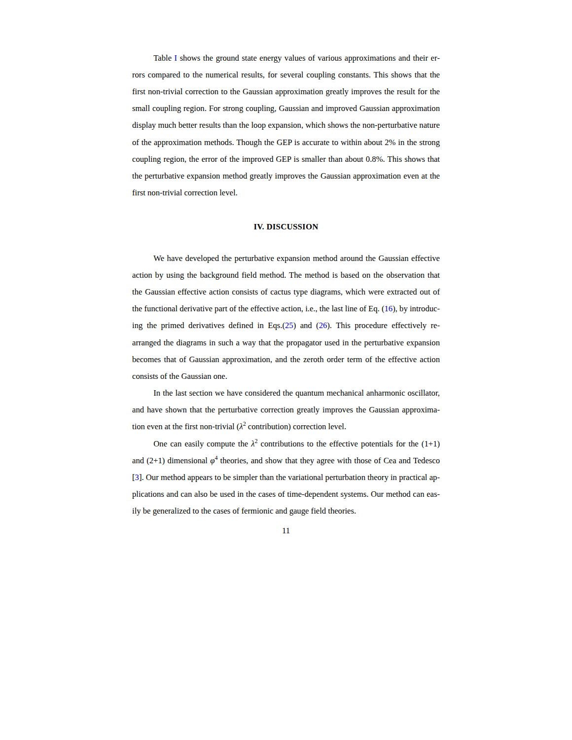Table I shows the ground state energy values of various approximations and their errors compared to the numerical results, for several coupling constants. This shows that the first non-trivial correction to the Gaussian approximation greatly improves the result for the small coupling region. For strong coupling, Gaussian and improved Gaussian approximation display much better results than the loop expansion, which shows the non-perturbative nature of the approximation methods. Though the GEP is accurate to within about 2% in the strong coupling region, the error of the improved GEP is smaller than about 0.8%. This shows that the perturbative expansion method greatly improves the Gaussian approximation even at the first non-trivial correction level.
IV. DISCUSSION
We have developed the perturbative expansion method around the Gaussian effective action by using the background field method. The method is based on the observation that the Gaussian effective action consists of cactus type diagrams, which were extracted out of the functional derivative part of the effective action, i.e., the last line of Eq. (16), by introducing the primed derivatives defined in Eqs.(25) and (26). This procedure effectively rearranged the diagrams in such a way that the propagator used in the perturbative expansion becomes that of Gaussian approximation, and the zeroth order term of the effective action consists of the Gaussian one.
In the last section we have considered the quantum mechanical anharmonic oscillator, and have shown that the perturbative correction greatly improves the Gaussian approximation even at the first non-trivial (λ2 contribution) correction level.
One can easily compute the λ2 contributions to the effective potentials for the (1+1) and (2+1) dimensional φ4 theories, and show that they agree with those of Cea and Tedesco [3]. Our method appears to be simpler than the variational perturbation theory in practical applications and can also be used in the cases of time-dependent systems. Our method can easily be generalized to the cases of fermionic and gauge field theories.
11